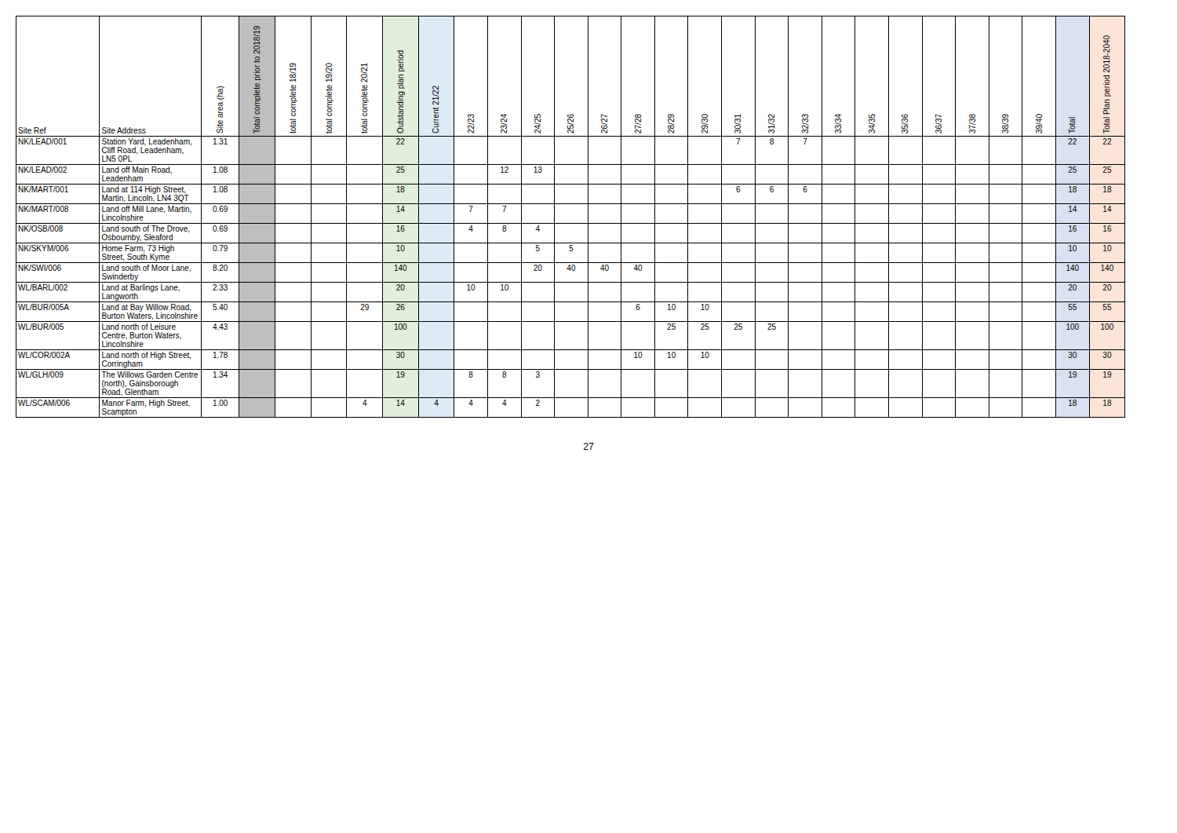| Site Ref | Site Address | Site area (ha) | Total complete prior to 2018/19 | total complete 18/19 | total complete 19/20 | total complete 20/21 | Outstanding plan period | Current 21/22 | 22/23 | 23/24 | 24/25 | 25/26 | 26/27 | 27/28 | 28/29 | 29/30 | 30/31 | 31/32 | 32/33 | 33/34 | 34/35 | 35/36 | 36/37 | 37/38 | 38/39 | 39/40 | Total | Total Plan period 2018-2040 |
| --- | --- | --- | --- | --- | --- | --- | --- | --- | --- | --- | --- | --- | --- | --- | --- | --- | --- | --- | --- | --- | --- | --- | --- | --- | --- | --- | --- | --- |
| NK/LEAD/001 | Station Yard, Leadenham, Cliff Road, Leadenham, LN5 0PL | 1.31 | | | | | 22 | | | | | | | | | | 7 | 8 | 7 | | | | | | | | 22 | 22 |
| NK/LEAD/002 | Land off Main Road, Leadenham | 1.08 | | | | | 25 | | | 12 | 13 | | | | | | | | | | | | | | | | 25 | 25 |
| NK/MART/001 | Land at 114 High Street, Martin, Lincoln, LN4 3QT | 1.08 | | | | | 18 | | | | | | | | | | 6 | 6 | 6 | | | | | | | | 18 | 18 |
| NK/MART/008 | Land off Mill Lane, Martin, Lincolnshire | 0.69 | | | | | 14 | | 7 | 7 | | | | | | | | | | | | | | | | | 14 | 14 |
| NK/OSB/008 | Land south of The Drove, Osbournby, Sleaford | 0.69 | | | | | 16 | | 4 | 8 | 4 | | | | | | | | | | | | | | | | 16 | 16 |
| NK/SKYM/006 | Home Farm, 73 High Street, South Kyme | 0.79 | | | | | 10 | | | | 5 | 5 | | | | | | | | | | | | | | | 10 | 10 |
| NK/SWI/006 | Land south of Moor Lane, Swinderby | 8.20 | | | | | 140 | | | | 20 | 40 | 40 | 40 | | | | | | | | | | | | | 140 | 140 |
| WL/BARL/002 | Land at Barlings Lane, Langworth | 2.33 | | | | | 20 | | 10 | 10 | | | | | | | | | | | | | | | | | 20 | 20 |
| WL/BUR/005A | Land at Bay Willow Road, Burton Waters, Lincolnshire | 5.40 | | | | 29 | 26 | | | | | | | 6 | 10 | 10 | | | | | | | | | | | 55 | 55 |
| WL/BUR/005 | Land north of Leisure Centre, Burton Waters, Lincolnshire | 4.43 | | | | | 100 | | | | | | | | 25 | 25 | 25 | 25 | | | | | | | | | 100 | 100 |
| WL/COR/002A | Land north of High Street, Corringham | 1.78 | | | | | 30 | | | | | | | 10 | 10 | 10 | | | | | | | | | | | 30 | 30 |
| WL/GLH/009 | The Willows Garden Centre (north), Gainsborough Road, Glentham | 1.34 | | | | | 19 | | 8 | 8 | 3 | | | | | | | | | | | | | | | | 19 | 19 |
| WL/SCAM/006 | Manor Farm, High Street, Scampton | 1.00 | | | | 4 | 14 | 4 | 4 | 4 | 2 | | | | | | | | | | | | | | | | 18 | 18 |
27